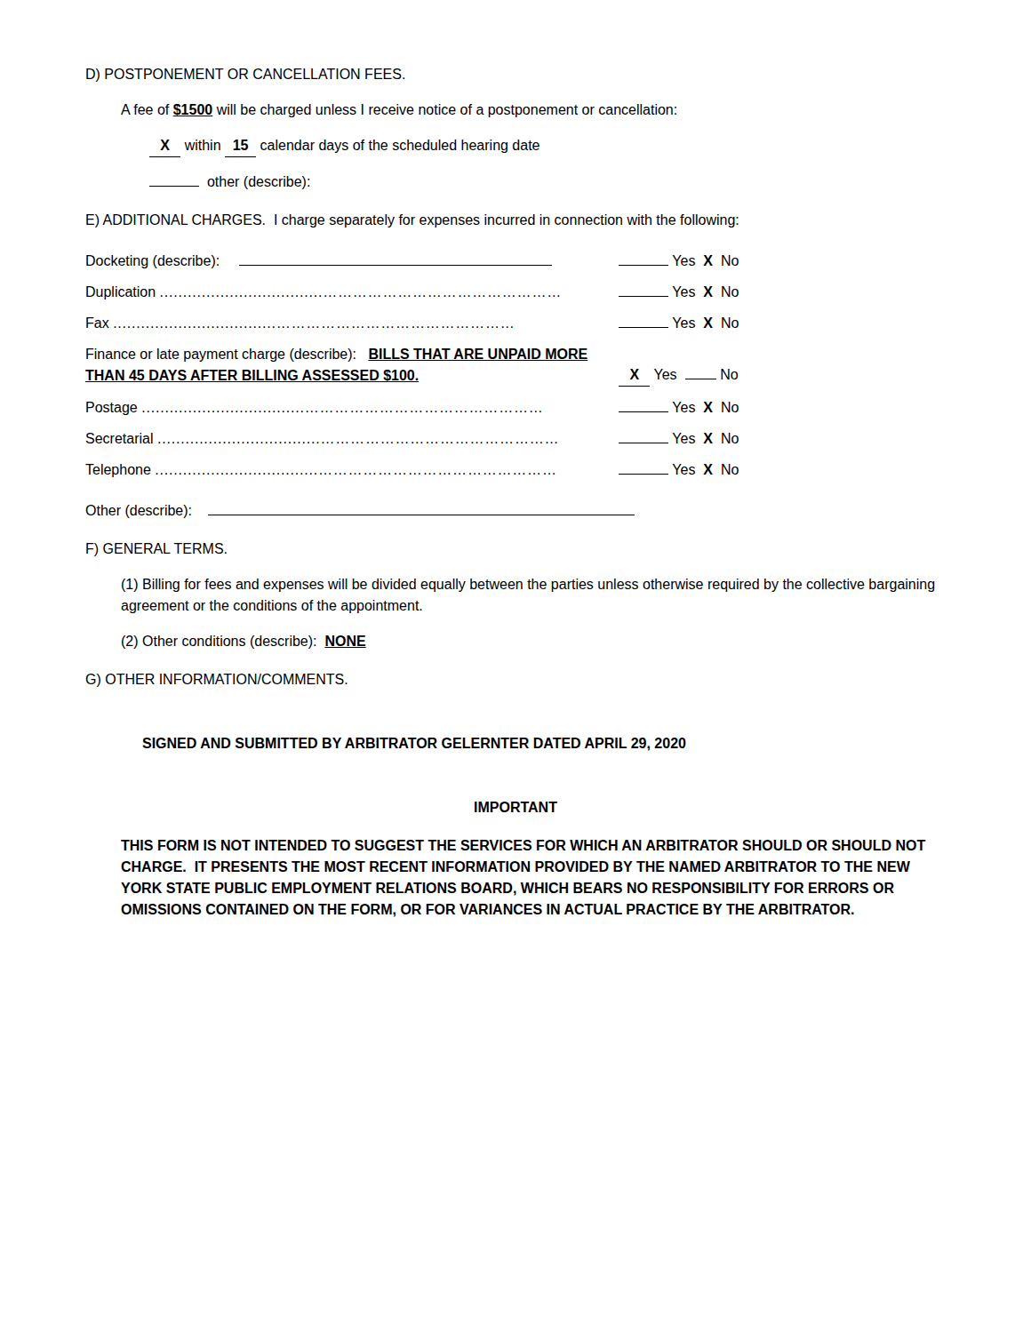D) POSTPONEMENT OR CANCELLATION FEES.
A fee of $1500 will be charged unless I receive notice of a postponement or cancellation:
X within 15 calendar days of the scheduled hearing date
other (describe):
E) ADDITIONAL CHARGES. I charge separately for expenses incurred in connection with the following:
| Docketing (describe): | Yes X No |
| Duplication ...................................………………………………………… | Yes X No |
| Fax ...................................………………………………………… | Yes X No |
| Finance or late payment charge (describe): BILLS THAT ARE UNPAID MORE THAN 45 DAYS AFTER BILLING ASSESSED $100. | X Yes No |
| Postage ...................................………………………………………… | Yes X No |
| Secretarial ...................................………………………………………… | Yes X No |
| Telephone ...................................………………………………………… | Yes X No |
Other (describe):
F) GENERAL TERMS.
(1) Billing for fees and expenses will be divided equally between the parties unless otherwise required by the collective bargaining agreement or the conditions of the appointment.
(2) Other conditions (describe): NONE
G) OTHER INFORMATION/COMMENTS.
SIGNED AND SUBMITTED BY ARBITRATOR GELERNTER DATED APRIL 29, 2020
IMPORTANT
THIS FORM IS NOT INTENDED TO SUGGEST THE SERVICES FOR WHICH AN ARBITRATOR SHOULD OR SHOULD NOT CHARGE. IT PRESENTS THE MOST RECENT INFORMATION PROVIDED BY THE NAMED ARBITRATOR TO THE NEW YORK STATE PUBLIC EMPLOYMENT RELATIONS BOARD, WHICH BEARS NO RESPONSIBILITY FOR ERRORS OR OMISSIONS CONTAINED ON THE FORM, OR FOR VARIANCES IN ACTUAL PRACTICE BY THE ARBITRATOR.